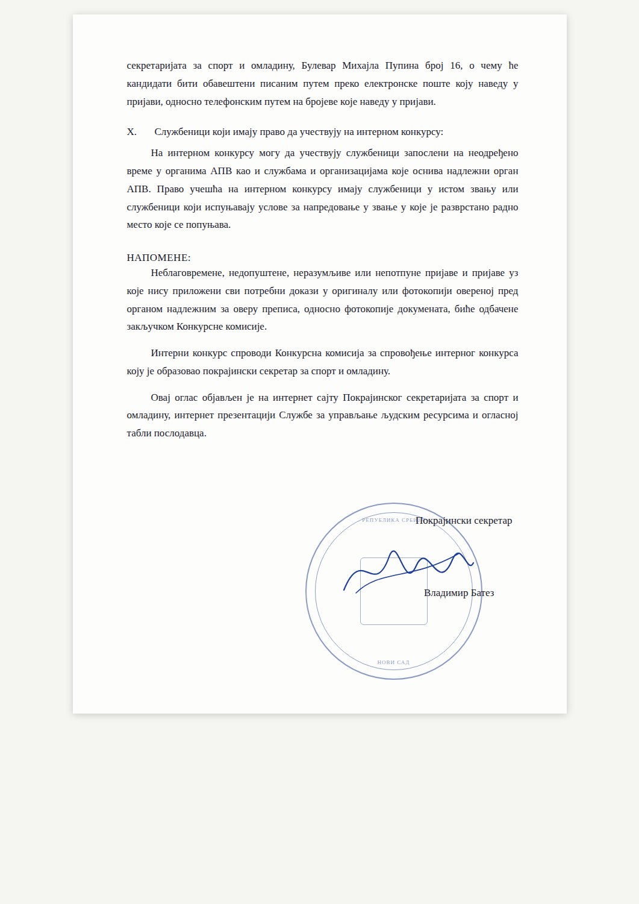секретаријата за спорт и омладину, Булевар Михајла Пупина број 16, о чему ће кандидати бити обавештени писаним путем преко електронске поште коју наведу у пријави, односно телефонским путем на бројеве које наведу у пријави.
X.
Службеници који имају право да учествују на интерном конкурсу:
На интерном конкурсу могу да учествују службеници запослени на неодређено време у органима АПВ као и службама и организацијама које оснива надлежни орган АПВ. Право учешћа на интерном конкурсу имају службеници у истом звању или службеници који испуњавају услове за напредовање у звање у које је разврстано радно место које се попуњава.
НАПОМЕНЕ:
Неблаговремене, недопуштене, неразумљиве или непотпуне пријаве и пријаве уз које нису приложени сви потребни докази у оригиналу или фотокопији овереној пред органом надлежним за оверу преписа, односно фотокопије докумената, биће одбачене закључком Конкурсне комисије.
Интерни конкурс спроводи Конкурсна комисија за спровођење интерног конкурса коју је образовао покрајински секретар за спорт и омладину.
Овај оглас објављен је на интернет сајту Покрајинског секретаријата за спорт и омладину, интернет презентацији Службе за управљање људским ресурсима и огласној табли послодавца.
РЕПУБЛИКА СРБИЈА
НОВИ САД
Покрајински секретар
Владимир Батез